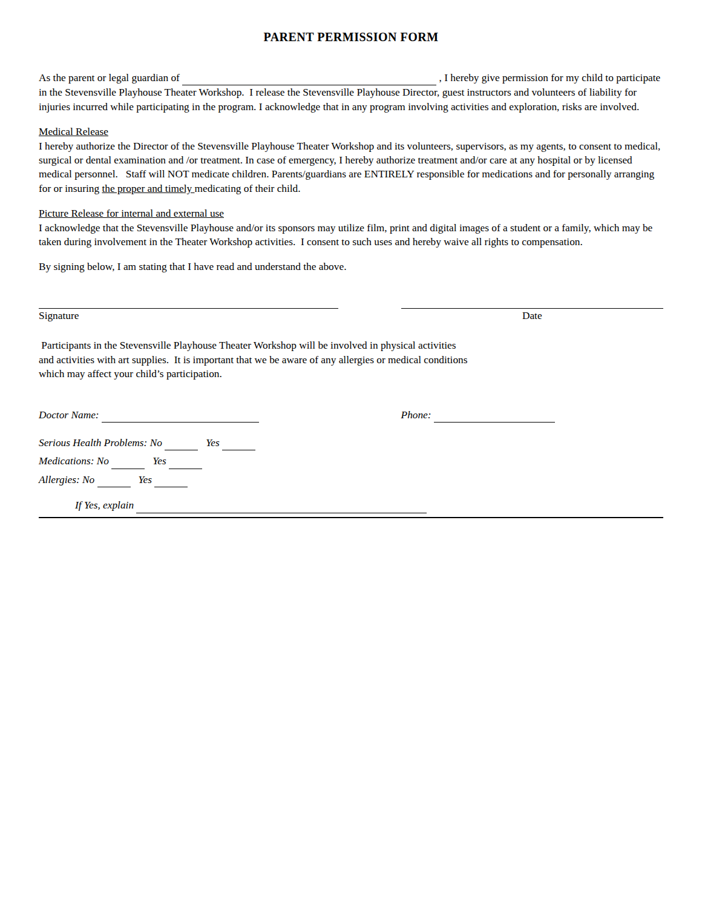PARENT PERMISSION FORM
As the parent or legal guardian of , I hereby give permission for my child to participate in the Stevensville Playhouse Theater Workshop. I release the Stevensville Playhouse Director, guest instructors and volunteers of liability for injuries incurred while participating in the program. I acknowledge that in any program involving activities and exploration, risks are involved.
Medical Release
I hereby authorize the Director of the Stevensville Playhouse Theater Workshop and its volunteers, supervisors, as my agents, to consent to medical, surgical or dental examination and /or treatment. In case of emergency, I hereby authorize treatment and/or care at any hospital or by licensed medical personnel. Staff will NOT medicate children. Parents/guardians are ENTIRELY responsible for medications and for personally arranging for or insuring the proper and timely medicating of their child.
Picture Release for internal and external use
I acknowledge that the Stevensville Playhouse and/or its sponsors may utilize film, print and digital images of a student or a family, which may be taken during involvement in the Theater Workshop activities. I consent to such uses and hereby waive all rights to compensation.
By signing below, I am stating that I have read and understand the above.
| Signature | | Date |
Participants in the Stevensville Playhouse Theater Workshop will be involved in physical activities
and activities with art supplies. It is important that we be aware of any allergies or medical conditions
which may affect your child’s participation.
| Doctor Name: | Phone: |
Serious Health Problems: No Yes
Medications: No Yes
Allergies: No Yes
If Yes, explain